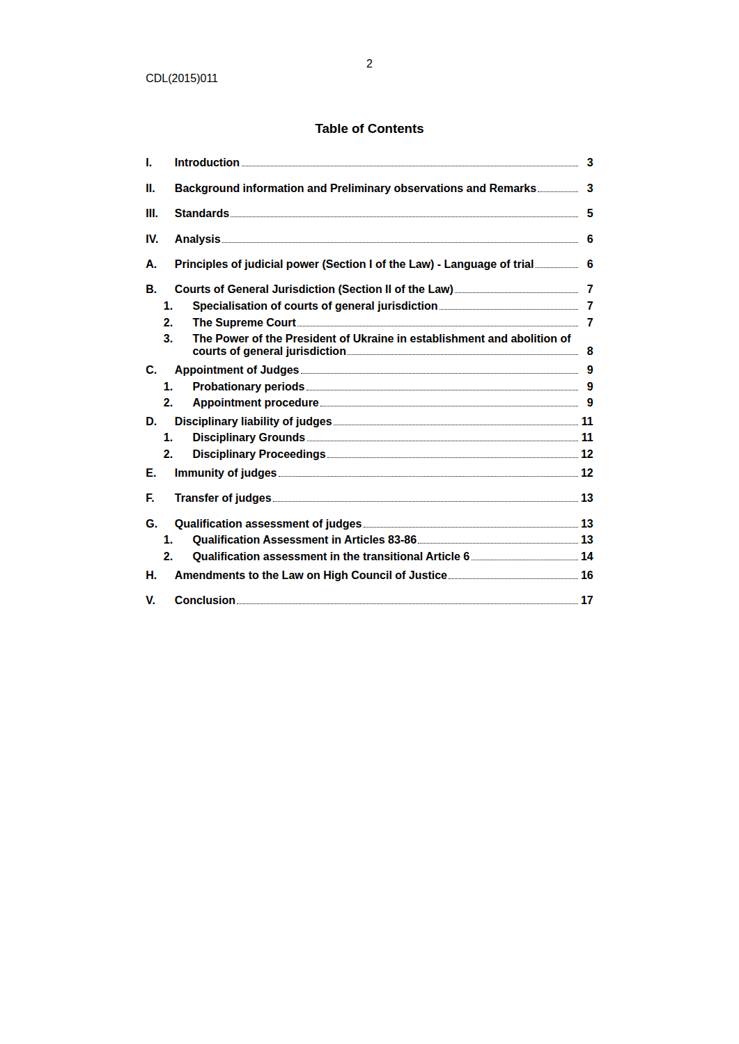2
CDL(2015)011
Table of Contents
I. Introduction 3
II. Background information and Preliminary observations and Remarks 3
III. Standards 5
IV. Analysis 6
A. Principles of judicial power (Section I of the Law) - Language of trial 6
B. Courts of General Jurisdiction (Section II of the Law) 7
1. Specialisation of courts of general jurisdiction 7
2. The Supreme Court 7
3. The Power of the President of Ukraine in establishment and abolition of courts of general jurisdiction 8
C. Appointment of Judges 9
1. Probationary periods 9
2. Appointment procedure 9
D. Disciplinary liability of judges 11
1. Disciplinary Grounds 11
2. Disciplinary Proceedings 12
E. Immunity of judges 12
F. Transfer of judges 13
G. Qualification assessment of judges 13
1. Qualification Assessment in Articles 83-86 13
2. Qualification assessment in the transitional Article 6 14
H. Amendments to the Law on High Council of Justice 16
V. Conclusion 17